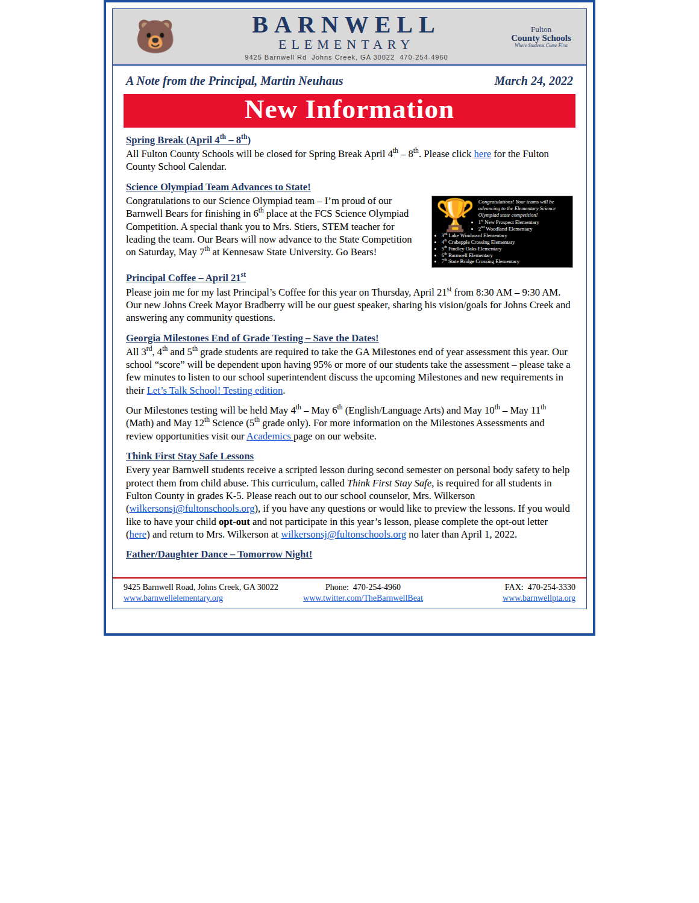🐻
BARNWELL
ELEMENTARY
9425 Barnwell Rd Johns Creek, GA 30022 470-254-4960
Fulton
County Schools
Where Students Come First
A Note from the Principal, Martin Neuhaus March 24, 2022
New Information
Spring Break (April 4th – 8th)
All Fulton County Schools will be closed for Spring Break April 4th – 8th. Please click here for the Fulton County School Calendar.
Science Olympiad Team Advances to State!
🏆 Congratulations! Your teams will be advancing to the Elementary Science Olympiad state competition!
1st New Prospect Elementary
2nd Woodland Elementary
3rd Lake Windward Elementary
4th Crabapple Crossing Elementary
5th Findley Oaks Elementary
6th Barnwell Elementary
7th State Bridge Crossing Elementary
Congratulations to our Science Olympiad team – I’m proud of our Barnwell Bears for finishing in 6th place at the FCS Science Olympiad Competition. A special thank you to Mrs. Stiers, STEM teacher for leading the team. Our Bears will now advance to the State Competition on Saturday, May 7th at Kennesaw State University. Go Bears!
Principal Coffee – April 21st
Please join me for my last Principal’s Coffee for this year on Thursday, April 21st from 8:30 AM – 9:30 AM. Our new Johns Creek Mayor Bradberry will be our guest speaker, sharing his vision/goals for Johns Creek and answering any community questions.
Georgia Milestones End of Grade Testing – Save the Dates!
All 3rd, 4th and 5th grade students are required to take the GA Milestones end of year assessment this year. Our school “score” will be dependent upon having 95% or more of our students take the assessment – please take a few minutes to listen to our school superintendent discuss the upcoming Milestones and new requirements in their Let’s Talk School! Testing edition.
Our Milestones testing will be held May 4th – May 6th (English/Language Arts) and May 10th – May 11th (Math) and May 12th Science (5th grade only). For more information on the Milestones Assessments and review opportunities visit our Academics page on our website.
Think First Stay Safe Lessons
Every year Barnwell students receive a scripted lesson during second semester on personal body safety to help protect them from child abuse. This curriculum, called Think First Stay Safe, is required for all students in Fulton County in grades K-5. Please reach out to our school counselor, Mrs. Wilkerson (wilkersonsj@fultonschools.org), if you have any questions or would like to preview the lessons. If you would like to have your child opt-out and not participate in this year’s lesson, please complete the opt-out letter (here) and return to Mrs. Wilkerson at wilkersonsj@fultonschools.org no later than April 1, 2022.
Father/Daughter Dance – Tomorrow Night!
| 9425 Barnwell Road, Johns Creek, GA 30022 | Phone: 470-254-4960 | FAX: 470-254-3330 |
| www.barnwellelementary.org | www.twitter.com/TheBarnwellBeat | www.barnwellpta.org |